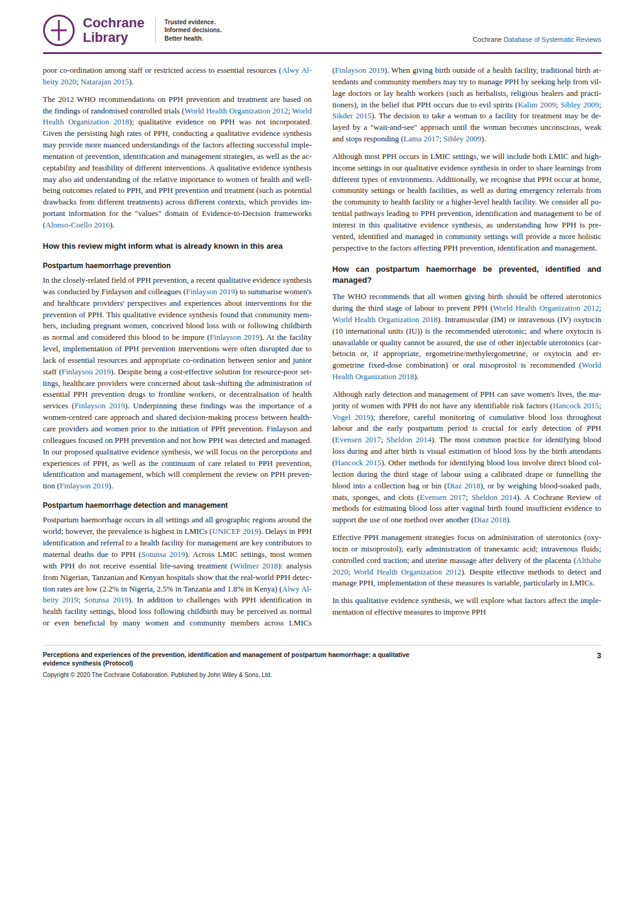Cochrane Library
Trusted evidence.
Informed decisions.
Better health.
Cochrane Database of Systematic Reviews
poor co-ordination among staff or restricted access to essential resources (Alwy Al-beity 2020; Natarajan 2015).
The 2012 WHO recommendations on PPH prevention and treatment are based on the findings of randomised controlled trials (World Health Organization 2012; World Health Organization 2018); qualitative evidence on PPH was not incorporated. Given the persisting high rates of PPH, conducting a qualitative evidence synthesis may provide more nuanced understandings of the factors affecting successful implementation of prevention, identification and management strategies, as well as the acceptability and feasibility of different interventions. A qualitative evidence synthesis may also aid understanding of the relative importance to women of health and well-being outcomes related to PPH, and PPH prevention and treatment (such as potential drawbacks from different treatments) across different contexts, which provides important information for the "values" domain of Evidence-to-Decision frameworks (Alonso-Coello 2016).
How this review might inform what is already known in this area
Postpartum haemorrhage prevention
In the closely-related field of PPH prevention, a recent qualitative evidence synthesis was conducted by Finlayson and colleagues (Finlayson 2019) to summarise women's and healthcare providers' perspectives and experiences about interventions for the prevention of PPH. This qualitative evidence synthesis found that community members, including pregnant women, conceived blood loss with or following childbirth as normal and considered this blood to be impure (Finlayson 2019). At the facility level, implementation of PPH prevention interventions were often disrupted due to lack of essential resources and appropriate co-ordination between senior and junior staff (Finlayson 2019). Despite being a cost-effective solution for resource-poor settings, healthcare providers were concerned about task-shifting the administration of essential PPH prevention drugs to frontline workers, or decentralisation of health services (Finlayson 2019). Underpinning these findings was the importance of a women-centred care approach and shared decision-making process between healthcare providers and women prior to the initiation of PPH prevention. Finlayson and colleagues focused on PPH prevention and not how PPH was detected and managed. In our proposed qualitative evidence synthesis, we will focus on the perceptions and experiences of PPH, as well as the continuum of care related to PPH prevention, identification and management, which will complement the review on PPH prevention (Finlayson 2019).
Postpartum haemorrhage detection and management
Postpartum haemorrhage occurs in all settings and all geographic regions around the world; however, the prevalence is highest in LMICs (UNICEF 2019). Delays in PPH identification and referral to a health facility for management are key contributors to maternal deaths due to PPH (Sotunsa 2019). Across LMIC settings, most women with PPH do not receive essential life-saving treatment (Widmer 2018): analysis from Nigerian, Tanzanian and Kenyan hospitals show that the real-world PPH detection rates are low (2.2% in Nigeria, 2.5% in Tanzania and 1.8% in Kenya) (Alwy Al-beity 2019; Sotunsa 2019). In addition to challenges with PPH identification in health facility settings, blood loss following childbirth may be perceived as normal or even beneficial by many women and community members across LMICs (Finlayson 2019). When giving birth outside of a health facility, traditional birth attendants and community members may try to manage PPH by seeking help from village doctors or lay health workers (such as herbalists, religious healers and practitioners), in the belief that PPH occurs due to evil spirits (Kalim 2009; Sibley 2009; Sikder 2015). The decision to take a woman to a facility for treatment may be delayed by a "wait-and-see" approach until the woman becomes unconscious, weak and stops responding (Lama 2017; Sibley 2009).
Although most PPH occurs in LMIC settings, we will include both LMIC and high-income settings in our qualitative evidence synthesis in order to share learnings from different types of environments. Additionally, we recognise that PPH occur at home, community settings or health facilities, as well as during emergency referrals from the community to health facility or a higher-level health facility. We consider all potential pathways leading to PPH prevention, identification and management to be of interest in this qualitative evidence synthesis, as understanding how PPH is prevented, identified and managed in community settings will provide a more holistic perspective to the factors affecting PPH prevention, identification and management.
How can postpartum haemorrhage be prevented, identified and managed?
The WHO recommends that all women giving birth should be offered uterotonics during the third stage of labour to prevent PPH (World Health Organization 2012; World Health Organization 2018). Intramuscular (IM) or intravenous (IV) oxytocin (10 international units (IU)) is the recommended uterotonic; and where oxytocin is unavailable or quality cannot be assured, the use of other injectable uterotonics (carbetocin or, if appropriate, ergometrine/methylergometrine, or oxytocin and ergometrine fixed-dose combination) or oral misoprostol is recommended (World Health Organization 2018).
Although early detection and management of PPH can save women's lives, the majority of women with PPH do not have any identifiable risk factors (Hancock 2015; Vogel 2019); therefore, careful monitoring of cumulative blood loss throughout labour and the early postpartum period is crucial for early detection of PPH (Evensen 2017; Sheldon 2014). The most common practice for identifying blood loss during and after birth is visual estimation of blood loss by the birth attendants (Hancock 2015). Other methods for identifying blood loss involve direct blood collection during the third stage of labour using a calibrated drape or funnelling the blood into a collection bag or bin (Diaz 2018), or by weighing blood-soaked pads, mats, sponges, and clots (Evensen 2017; Sheldon 2014). A Cochrane Review of methods for estimating blood loss after vaginal birth found insufficient evidence to support the use of one method over another (Diaz 2018).
Effective PPH management strategies focus on administration of uterotonics (oxytocin or misoprostol); early administration of tranexamic acid; intravenous fluids; controlled cord traction; and uterine massage after delivery of the placenta (Althabe 2020; World Health Organization 2012). Despite effective methods to detect and manage PPH, implementation of these measures is variable, particularly in LMICs.
In this qualitative evidence synthesis, we will explore what factors affect the implementation of effective measures to improve PPH
Perceptions and experiences of the prevention, identification and management of postpartum haemorrhage: a qualitative evidence synthesis (Protocol)
Copyright © 2020 The Cochrane Collaboration. Published by John Wiley & Sons, Ltd.
3